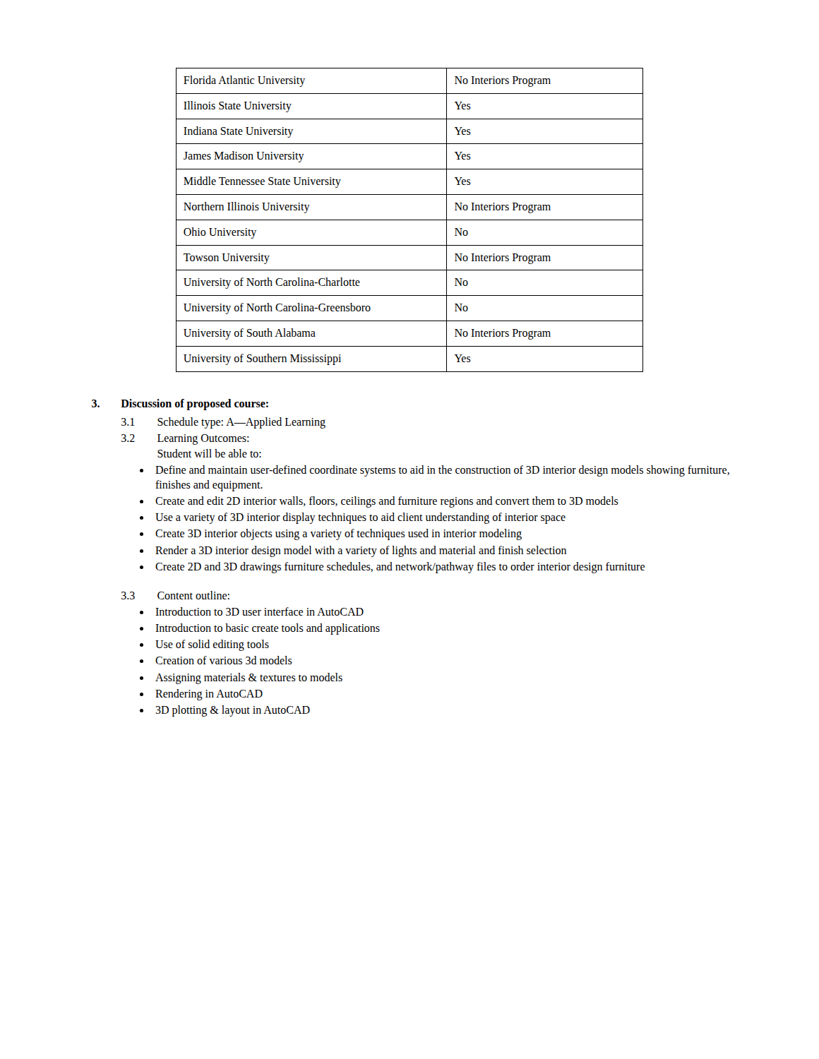| Florida Atlantic University | No Interiors Program |
| Illinois State University | Yes |
| Indiana State University | Yes |
| James Madison University | Yes |
| Middle Tennessee State University | Yes |
| Northern Illinois University | No Interiors Program |
| Ohio University | No |
| Towson University | No Interiors Program |
| University of North Carolina-Charlotte | No |
| University of North Carolina-Greensboro | No |
| University of South Alabama | No Interiors Program |
| University of Southern Mississippi | Yes |
3.
Discussion of proposed course:
3.1
Schedule type: A—Applied Learning
3.2
Learning Outcomes:
Student will be able to:
Define and maintain user-defined coordinate systems to aid in the construction of 3D interior design models showing furniture, finishes and equipment.
Create and edit 2D interior walls, floors, ceilings and furniture regions and convert them to 3D models
Use a variety of 3D interior display techniques to aid client understanding of interior space
Create 3D interior objects using a variety of techniques used in interior modeling
Render a 3D interior design model with a variety of lights and material and finish selection
Create 2D and 3D drawings furniture schedules, and network/pathway files to order interior design furniture
3.3
Content outline:
Introduction to 3D user interface in AutoCAD
Introduction to basic create tools and applications
Use of solid editing tools
Creation of various 3d models
Assigning materials & textures to models
Rendering in AutoCAD
3D plotting & layout in AutoCAD